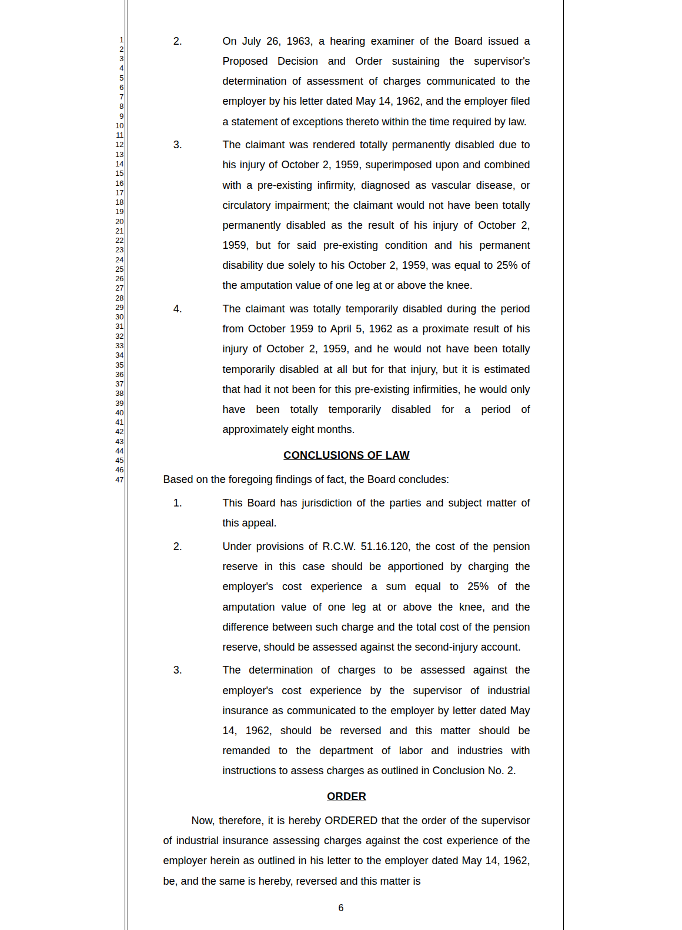1
2
3
4
5
6
7
8
9
10
11
12
13
14
15
16
17
18
19
20
21
22
23
24
25
26
27
28
29
30
31
32
33
34
35
36
37
38
39
40
41
42
43
44
45
46
47
2. On July 26, 1963, a hearing examiner of the Board issued a Proposed Decision and Order sustaining the supervisor's determination of assessment of charges communicated to the employer by his letter dated May 14, 1962, and the employer filed a statement of exceptions thereto within the time required by law.
3. The claimant was rendered totally permanently disabled due to his injury of October 2, 1959, superimposed upon and combined with a pre-existing infirmity, diagnosed as vascular disease, or circulatory impairment; the claimant would not have been totally permanently disabled as the result of his injury of October 2, 1959, but for said pre-existing condition and his permanent disability due solely to his October 2, 1959, was equal to 25% of the amputation value of one leg at or above the knee.
4. The claimant was totally temporarily disabled during the period from October 1959 to April 5, 1962 as a proximate result of his injury of October 2, 1959, and he would not have been totally temporarily disabled at all but for that injury, but it is estimated that had it not been for this pre-existing infirmities, he would only have been totally temporarily disabled for a period of approximately eight months.
CONCLUSIONS OF LAW
Based on the foregoing findings of fact, the Board concludes:
1. This Board has jurisdiction of the parties and subject matter of this appeal.
2. Under provisions of R.C.W. 51.16.120, the cost of the pension reserve in this case should be apportioned by charging the employer's cost experience a sum equal to 25% of the amputation value of one leg at or above the knee, and the difference between such charge and the total cost of the pension reserve, should be assessed against the second-injury account.
3. The determination of charges to be assessed against the employer's cost experience by the supervisor of industrial insurance as communicated to the employer by letter dated May 14, 1962, should be reversed and this matter should be remanded to the department of labor and industries with instructions to assess charges as outlined in Conclusion No. 2.
ORDER
Now, therefore, it is hereby ORDERED that the order of the supervisor of industrial insurance assessing charges against the cost experience of the employer herein as outlined in his letter to the employer dated May 14, 1962, be, and the same is hereby, reversed and this matter is
6